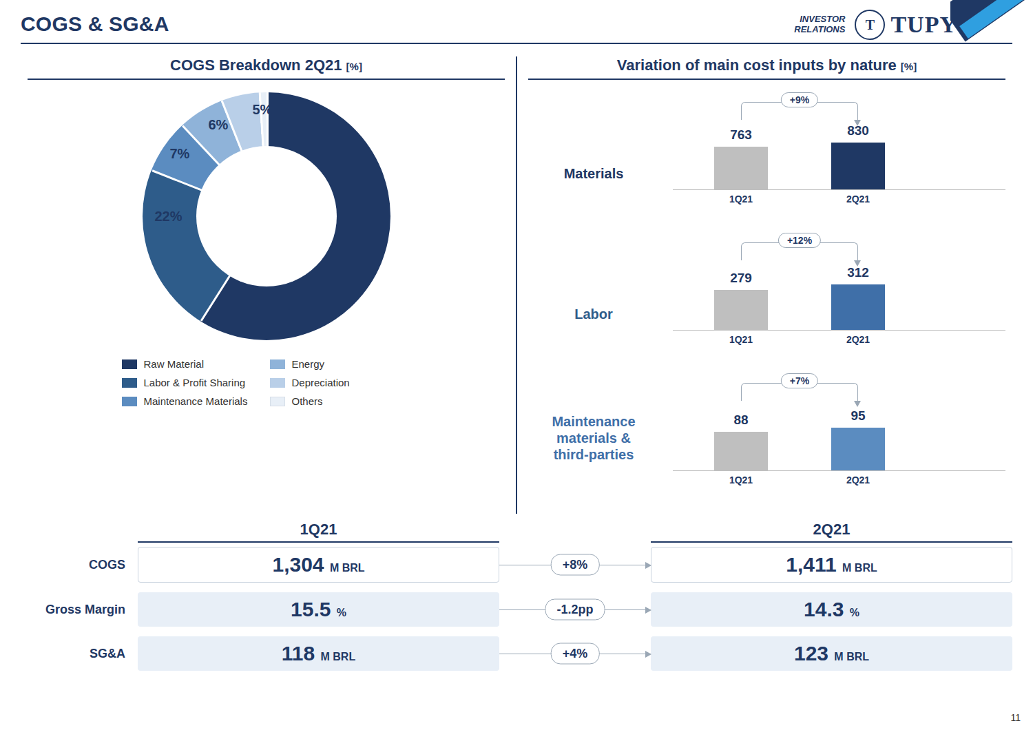COGS & SG&A
INVESTOR
RELATIONS
T
TUPY
COGS Breakdown 2Q21 [%]
59% 22% 7% 6% 5% 1%
Raw Material
Energy
Labor & Profit Sharing
Depreciation
Maintenance Materials
Others
Variation of main cost inputs by nature [%]
Materials
+9%
763
1Q21
830
2Q21
Labor
+12%
279
1Q21
312
2Q21
Maintenance
materials &
third-parties
+7%
88
1Q21
95
2Q21
1Q21
2Q21
COGS
1,304 M BRL
+8%
1,411 M BRL
Gross Margin
15.5 %
-1.2pp
14.3 %
SG&A
118 M BRL
+4%
123 M BRL
11